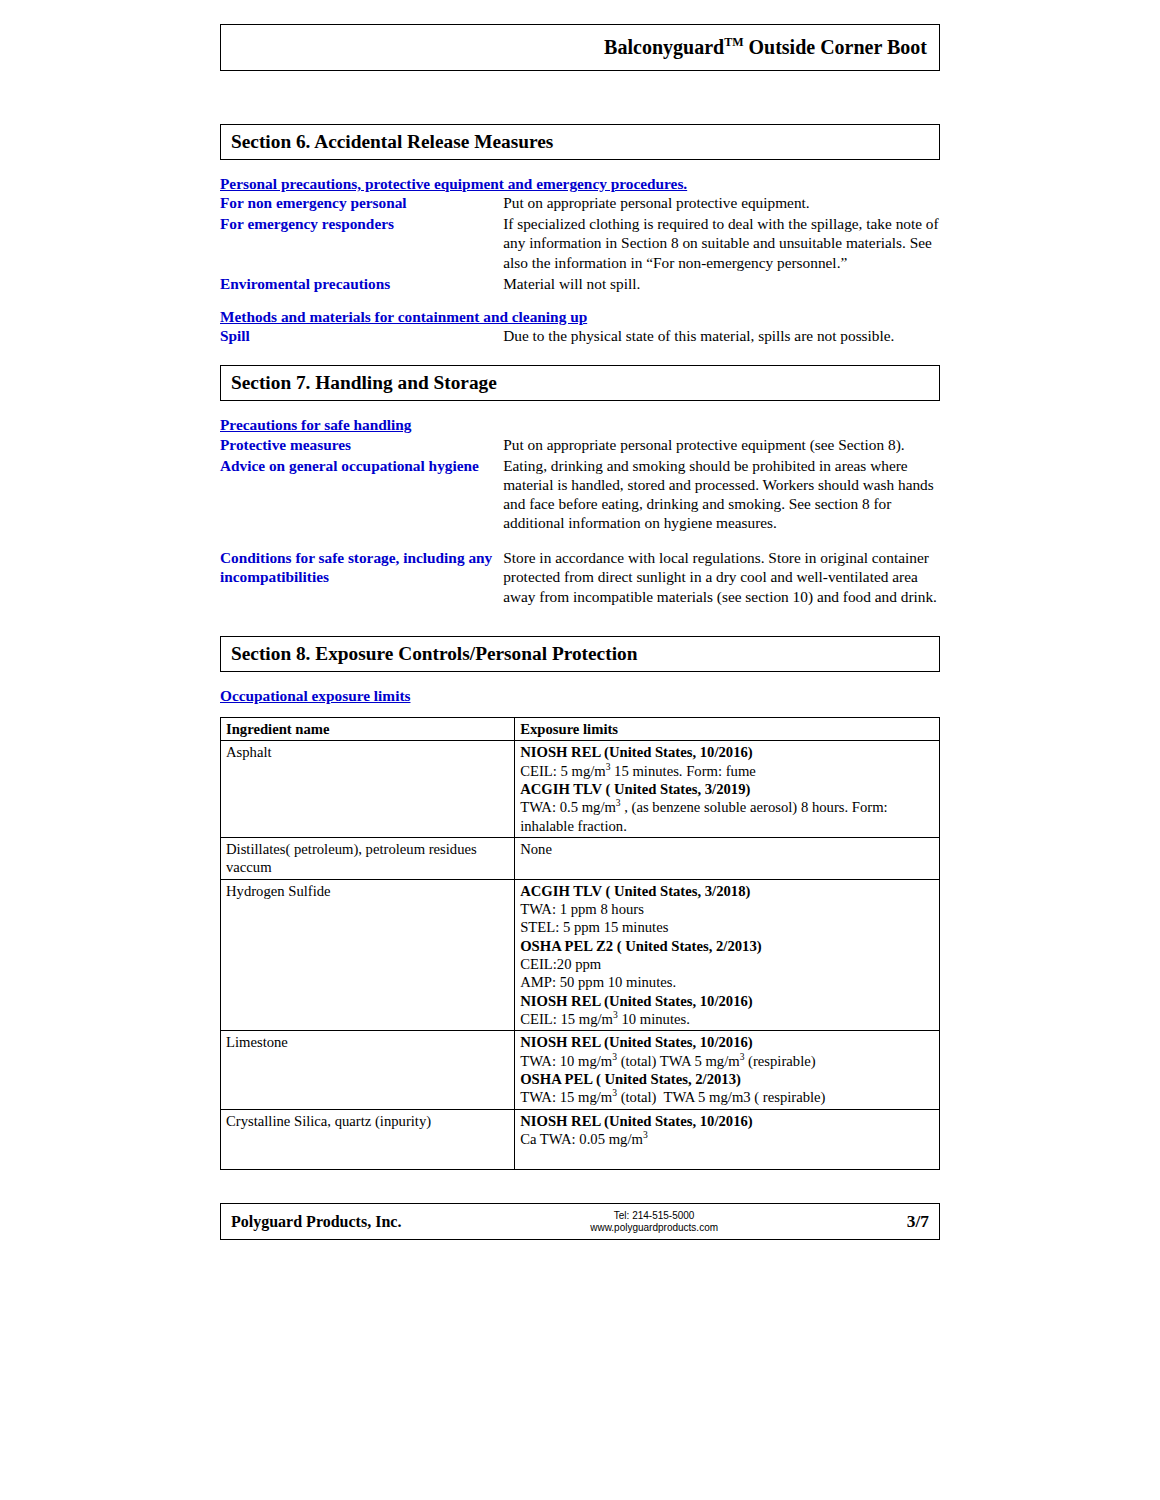BalconyguardTM Outside Corner Boot
Section 6. Accidental Release Measures
Personal precautions, protective equipment and emergency procedures.
| For non emergency personal | Put on appropriate personal protective equipment. |
| For emergency responders | If specialized clothing is required to deal with the spillage, take note of any information in Section 8 on suitable and unsuitable materials. See also the information in “For non-emergency personnel.” |
| Enviromental precautions | Material will not spill. |
Methods and materials for containment and cleaning up
| Spill | Due to the physical state of this material, spills are not possible. |
Section 7. Handling and Storage
Precautions for safe handling
| Protective measures | Put on appropriate personal protective equipment (see Section 8). |
| Advice on general occupational hygiene | Eating, drinking and smoking should be prohibited in areas where material is handled, stored and processed. Workers should wash hands and face before eating, drinking and smoking. See section 8 for additional information on hygiene measures. |
| Conditions for safe storage, including any incompatibilities | Store in accordance with local regulations. Store in original container protected from direct sunlight in a dry cool and well-ventilated area away from incompatible materials (see section 10) and food and drink. |
Section 8. Exposure Controls/Personal Protection
Occupational exposure limits
| Ingredient name | Exposure limits |
| --- | --- |
| Asphalt | NIOSH REL (United States, 10/2016) CEIL: 5 mg/m 3 15 minutes. Form: fume ACGIH TLV ( United States, 3/2019) TWA: 0.5 mg/m 3 , (as benzene soluble aerosol) 8 hours. Form: inhalable fraction. |
| Distillates( petroleum), petroleum residues vaccum | None |
| Hydrogen Sulfide | ACGIH TLV ( United States, 3/2018) TWA: 1 ppm 8 hours STEL: 5 ppm 15 minutes OSHA PEL Z2 ( United States, 2/2013) CEIL:20 ppm AMP: 50 ppm 10 minutes. NIOSH REL (United States, 10/2016) CEIL: 15 mg/m 3 10 minutes. |
| Limestone | NIOSH REL (United States, 10/2016) TWA: 10 mg/m 3 (total) TWA 5 mg/m 3 (respirable) OSHA PEL ( United States, 2/2013) TWA: 15 mg/m 3 (total) TWA 5 mg/m3 ( respirable) |
| Crystalline Silica, quartz (inpurity) | NIOSH REL (United States, 10/2016) Ca TWA: 0.05 mg/m 3 |
Polyguard Products, Inc.
Tel: 214-515-5000
www.polyguardproducts.com
3/7